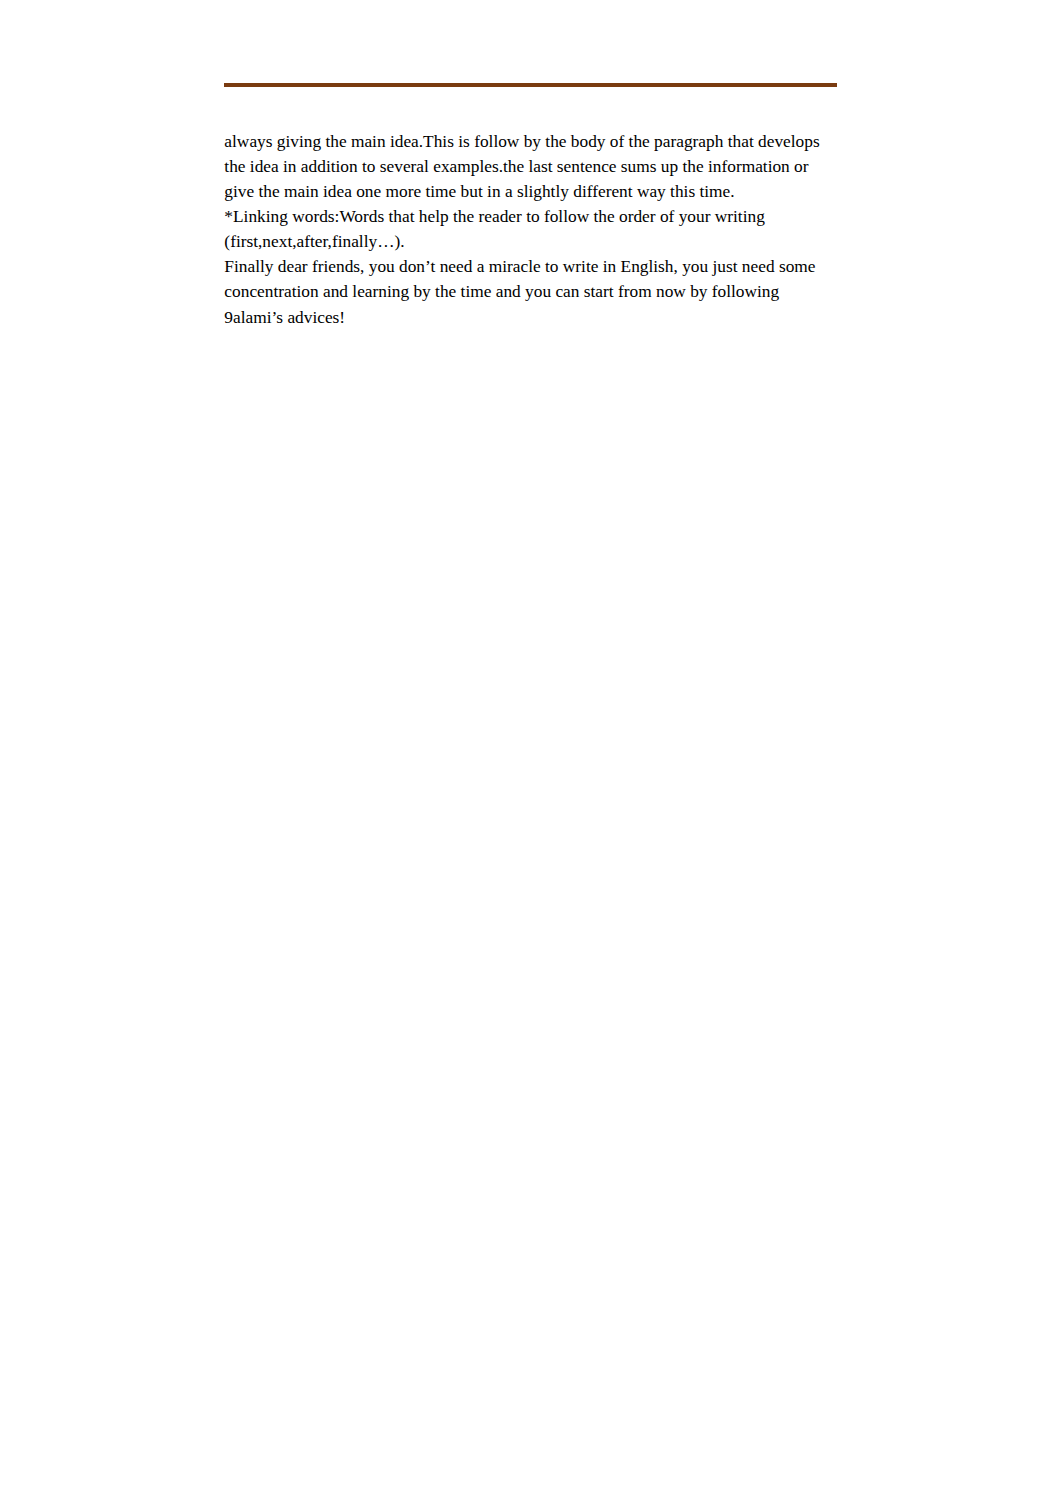always giving the main idea.This is follow by the body of the paragraph that develops the idea in addition to several examples.the last sentence sums up the information or give the main idea one more time but in a slightly different way this time.
*Linking words:Words that help the reader to follow the order of your writing (first,next,after,finally…).
Finally dear friends, you don’t need a miracle to write in English, you just need some concentration and learning by the time and you can start from now by following 9alami’s advices!